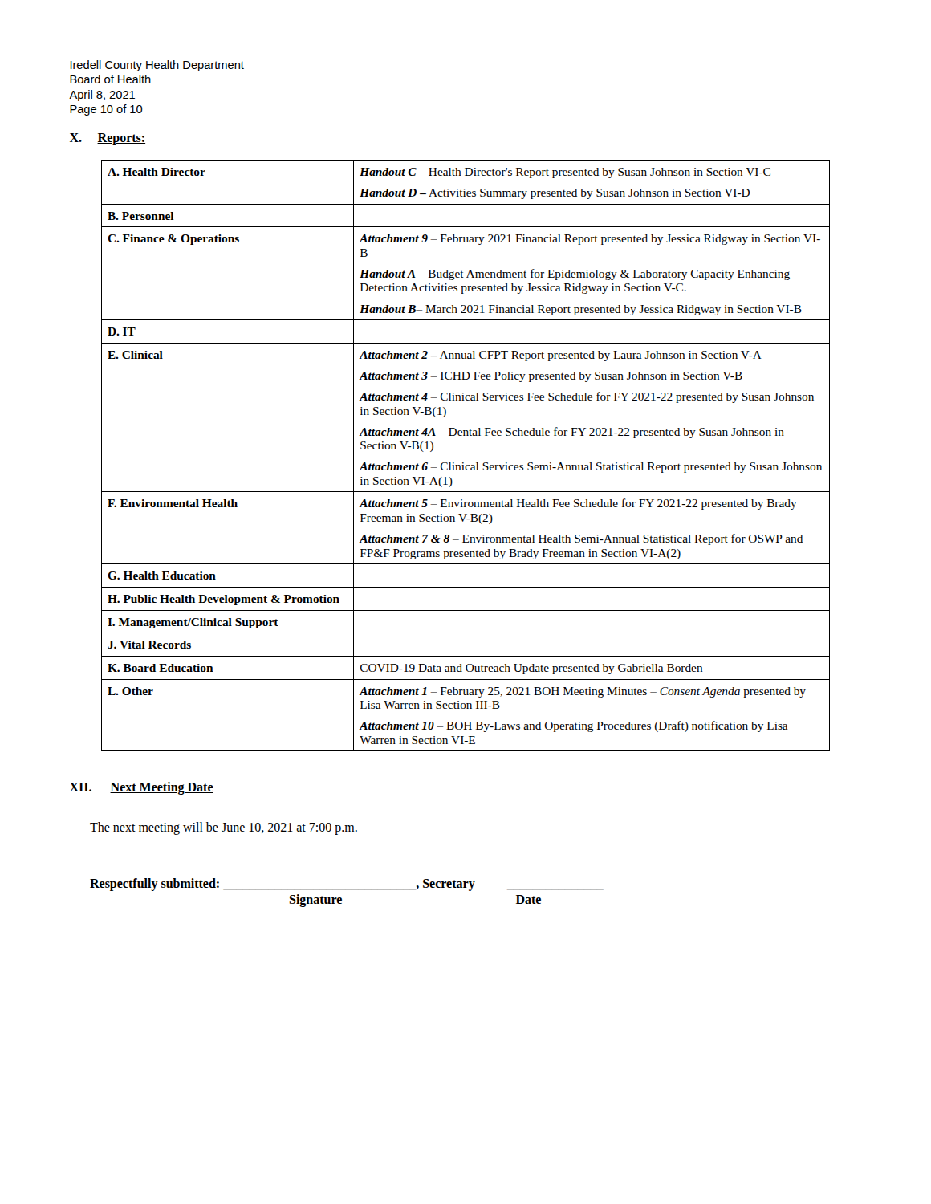Iredell County Health Department
Board of Health
April 8, 2021
Page 10 of 10
X.
Reports:
| A. Health Director | Handout C – Health Director's Report presented by Susan Johnson in Section VI-C Handout D – Activities Summary presented by Susan Johnson in Section VI-D |
| B. Personnel | |
| C. Finance & Operations | Attachment 9 – February 2021 Financial Report presented by Jessica Ridgway in Section VI-B Handout A – Budget Amendment for Epidemiology & Laboratory Capacity Enhancing Detection Activities presented by Jessica Ridgway in Section V-C. Handout B – March 2021 Financial Report presented by Jessica Ridgway in Section VI-B |
| D. IT | |
| E. Clinical | Attachment 2 – Annual CFPT Report presented by Laura Johnson in Section V-A Attachment 3 – ICHD Fee Policy presented by Susan Johnson in Section V-B Attachment 4 – Clinical Services Fee Schedule for FY 2021-22 presented by Susan Johnson in Section V-B(1) Attachment 4A – Dental Fee Schedule for FY 2021-22 presented by Susan Johnson in Section V-B(1) Attachment 6 – Clinical Services Semi-Annual Statistical Report presented by Susan Johnson in Section VI-A(1) |
| F. Environmental Health | Attachment 5 – Environmental Health Fee Schedule for FY 2021-22 presented by Brady Freeman in Section V-B(2) Attachment 7 & 8 – Environmental Health Semi-Annual Statistical Report for OSWP and FP&F Programs presented by Brady Freeman in Section VI-A(2) |
| G. Health Education | |
| H. Public Health Development & Promotion | |
| I. Management/Clinical Support | |
| J. Vital Records | |
| K. Board Education | COVID-19 Data and Outreach Update presented by Gabriella Borden |
| L. Other | Attachment 1 – February 25, 2021 BOH Meeting Minutes – Consent Agenda presented by Lisa Warren in Section III-B Attachment 10 – BOH By-Laws and Operating Procedures (Draft) notification by Lisa Warren in Section VI-E |
XII.
Next Meeting Date
The next meeting will be June 10, 2021 at 7:00 p.m.
Respectfully submitted: ______________________________, Secretary _______________
Signature Date